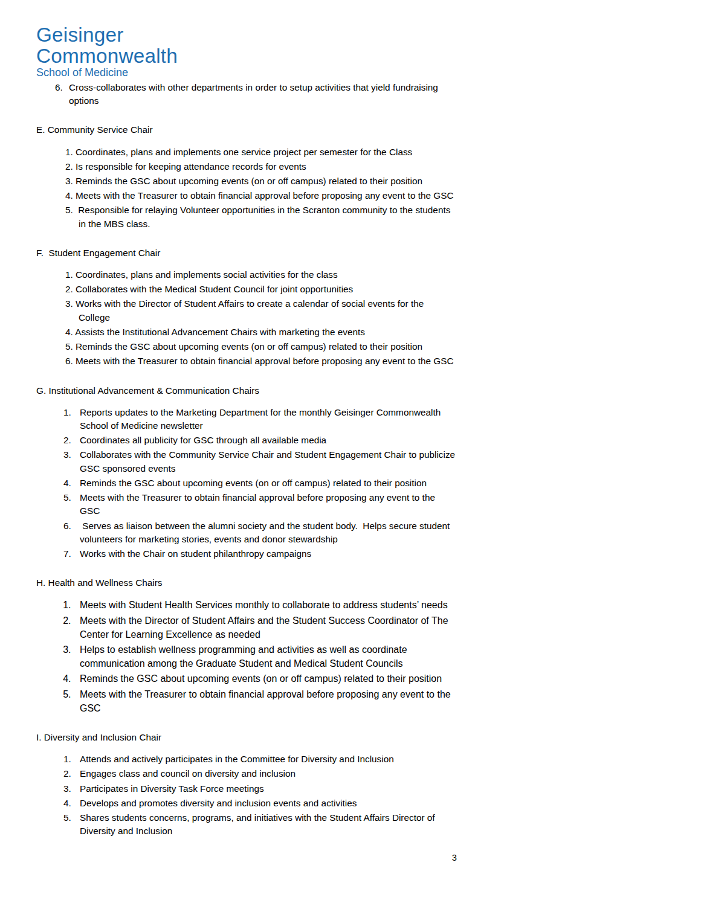Geisinger Commonwealth School of Medicine
Cross-collaborates with other departments in order to setup activities that yield fundraising options
E. Community Service Chair
1. Coordinates, plans and implements one service project per semester for the Class
2. Is responsible for keeping attendance records for events
3. Reminds the GSC about upcoming events (on or off campus) related to their position
4. Meets with the Treasurer to obtain financial approval before proposing any event to the GSC
5. Responsible for relaying Volunteer opportunities in the Scranton community to the students in the MBS class.
F. Student Engagement Chair
1. Coordinates, plans and implements social activities for the class
2. Collaborates with the Medical Student Council for joint opportunities
3. Works with the Director of Student Affairs to create a calendar of social events for the College
4. Assists the Institutional Advancement Chairs with marketing the events
5. Reminds the GSC about upcoming events (on or off campus) related to their position
6. Meets with the Treasurer to obtain financial approval before proposing any event to the GSC
G. Institutional Advancement & Communication Chairs
Reports updates to the Marketing Department for the monthly Geisinger Commonwealth School of Medicine newsletter
Coordinates all publicity for GSC through all available media
Collaborates with the Community Service Chair and Student Engagement Chair to publicize GSC sponsored events
Reminds the GSC about upcoming events (on or off campus) related to their position
Meets with the Treasurer to obtain financial approval before proposing any event to the GSC
Serves as liaison between the alumni society and the student body. Helps secure student volunteers for marketing stories, events and donor stewardship
Works with the Chair on student philanthropy campaigns
H. Health and Wellness Chairs
Meets with Student Health Services monthly to collaborate to address students’ needs
Meets with the Director of Student Affairs and the Student Success Coordinator of The Center for Learning Excellence as needed
Helps to establish wellness programming and activities as well as coordinate communication among the Graduate Student and Medical Student Councils
Reminds the GSC about upcoming events (on or off campus) related to their position
Meets with the Treasurer to obtain financial approval before proposing any event to the GSC
I. Diversity and Inclusion Chair
Attends and actively participates in the Committee for Diversity and Inclusion
Engages class and council on diversity and inclusion
Participates in Diversity Task Force meetings
Develops and promotes diversity and inclusion events and activities
Shares students concerns, programs, and initiatives with the Student Affairs Director of Diversity and Inclusion
3